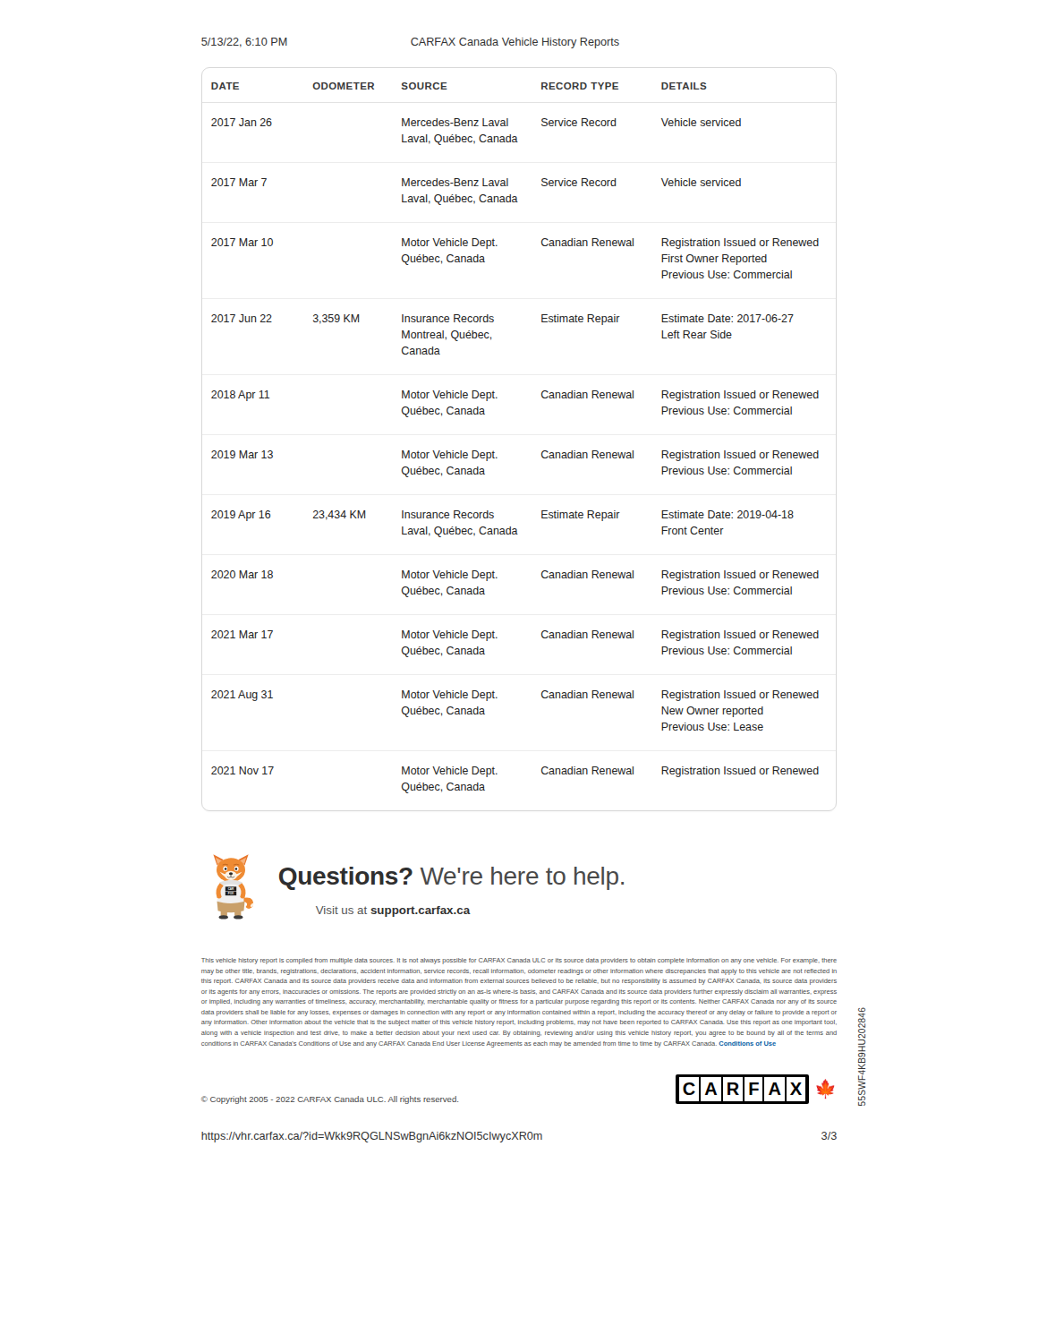5/13/22, 6:10 PM
CARFAX Canada Vehicle History Reports
| DATE | ODOMETER | SOURCE | RECORD TYPE | DETAILS |
| --- | --- | --- | --- | --- |
| 2017 Jan 26 | | Mercedes-Benz Laval Laval, Québec, Canada | Service Record | Vehicle serviced |
| 2017 Mar 7 | | Mercedes-Benz Laval Laval, Québec, Canada | Service Record | Vehicle serviced |
| 2017 Mar 10 | | Motor Vehicle Dept. Québec, Canada | Canadian Renewal | Registration Issued or Renewed First Owner Reported Previous Use: Commercial |
| 2017 Jun 22 | 3,359 KM | Insurance Records Montreal, Québec, Canada | Estimate Repair | Estimate Date: 2017-06-27 Left Rear Side |
| 2018 Apr 11 | | Motor Vehicle Dept. Québec, Canada | Canadian Renewal | Registration Issued or Renewed Previous Use: Commercial |
| 2019 Mar 13 | | Motor Vehicle Dept. Québec, Canada | Canadian Renewal | Registration Issued or Renewed Previous Use: Commercial |
| 2019 Apr 16 | 23,434 KM | Insurance Records Laval, Québec, Canada | Estimate Repair | Estimate Date: 2019-04-18 Front Center |
| 2020 Mar 18 | | Motor Vehicle Dept. Québec, Canada | Canadian Renewal | Registration Issued or Renewed Previous Use: Commercial |
| 2021 Mar 17 | | Motor Vehicle Dept. Québec, Canada | Canadian Renewal | Registration Issued or Renewed Previous Use: Commercial |
| 2021 Aug 31 | | Motor Vehicle Dept. Québec, Canada | Canadian Renewal | Registration Issued or Renewed New Owner reported Previous Use: Lease |
| 2021 Nov 17 | | Motor Vehicle Dept. Québec, Canada | Canadian Renewal | Registration Issued or Renewed |
CAR FOX
Questions? We're here to help.
Visit us at support.carfax.ca
This vehicle history report is compiled from multiple data sources. It is not always possible for CARFAX Canada ULC or its source data providers to obtain complete information on any one vehicle. For example, there may be other title, brands, registrations, declarations, accident information, service records, recall information, odometer readings or other information where discrepancies that apply to this vehicle are not reflected in this report. CARFAX Canada and its source data providers receive data and information from external sources believed to be reliable, but no responsibility is assumed by CARFAX Canada, its source data providers or its agents for any errors, inaccuracies or omissions. The reports are provided strictly on an as-is where-is basis, and CARFAX Canada and its source data providers further expressly disclaim all warranties, express or implied, including any warranties of timeliness, accuracy, merchantability, merchantable quality or fitness for a particular purpose regarding this report or its contents. Neither CARFAX Canada nor any of its source data providers shall be liable for any losses, expenses or damages in connection with any report or any information contained within a report, including the accuracy thereof or any delay or failure to provide a report or any information. Other information about the vehicle that is the subject matter of this vehicle history report, including problems, may not have been reported to CARFAX Canada. Use this report as one important tool, along with a vehicle inspection and test drive, to make a better decision about your next used car. By obtaining, reviewing and/or using this vehicle history report, you agree to be bound by all of the terms and conditions in CARFAX Canada's Conditions of Use and any CARFAX Canada End User License Agreements as each may be amended from time to time by CARFAX Canada. Conditions of Use
© Copyright 2005 - 2022 CARFAX Canada ULC. All rights reserved.
CARFAX
🍁
55SWF4KB9HU202846
https://vhr.carfax.ca/?id=Wkk9RQGLNSwBgnAi6kzNOI5cIwycXR0m
3/3